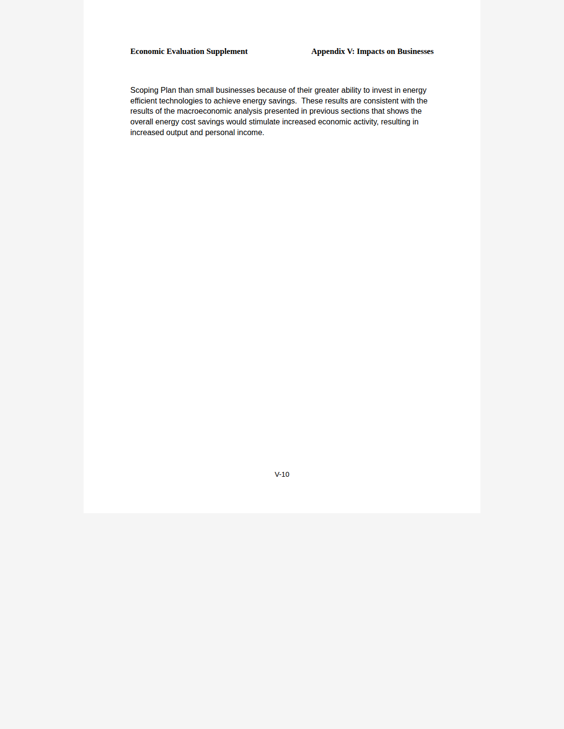Economic Evaluation Supplement Appendix V: Impacts on Businesses
Scoping Plan than small businesses because of their greater ability to invest in energy efficient technologies to achieve energy savings. These results are consistent with the results of the macroeconomic analysis presented in previous sections that shows the overall energy cost savings would stimulate increased economic activity, resulting in increased output and personal income.
V-10